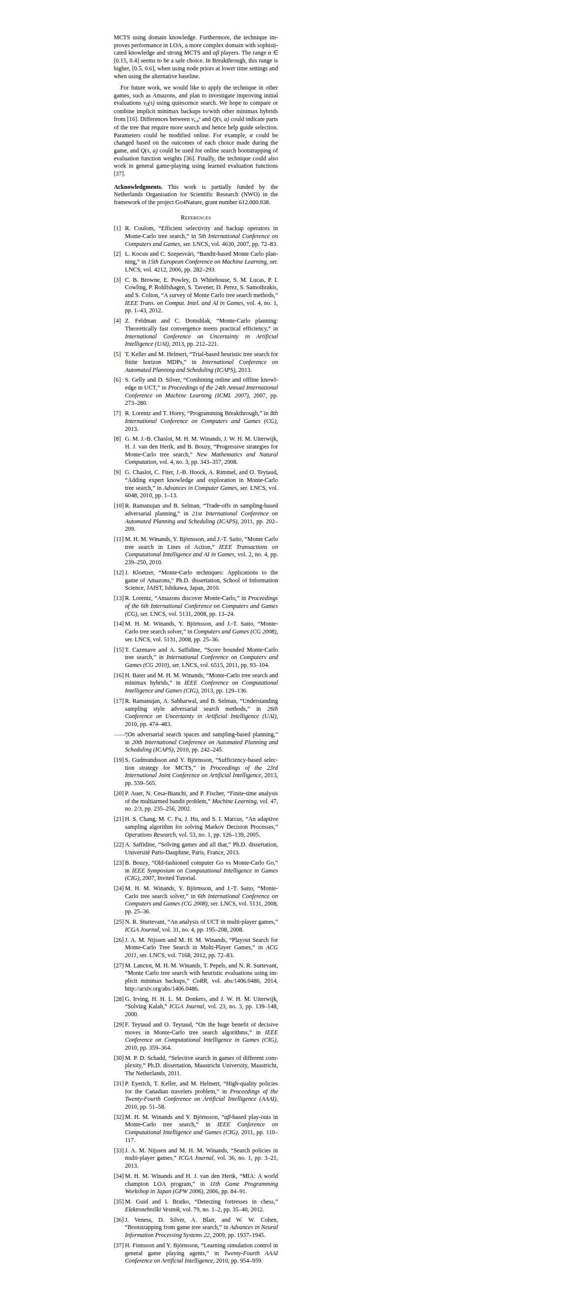MCTS using domain knowledge. Furthermore, the technique improves performance in LOA, a more complex domain with sophisticated knowledge and strong MCTS and αβ players. The range α ∈ [0.15, 0.4] seems to be a safe choice. In Breakthrough, this range is higher, [0.5, 0.6], when using node priors at lower time settings and when using the alternative baseline.
For future work, we would like to apply the technique in other games, such as Amazons, and plan to investigate improving initial evaluations v0(s) using quiescence search. We hope to compare or combine implicit minimax backups to/with other minimax hybrids from [16]. Differences between vs,a τ and Q(s, a) could indicate parts of the tree that require more search and hence help guide selection. Parameters could be modified online. For example, α could be changed based on the outcomes of each choice made during the game, and Q(s, a) could be used for online search bootstrapping of evaluation function weights [36]. Finally, the technique could also work in general game-playing using learned evaluation functions [37].
Acknowledgments. This work is partially funded by the Netherlands Organisation for Scientific Research (NWO) in the framework of the project Go4Nature, grant number 612.000.938.
References
R. Coulom, “Efficient selectivity and backup operators in Monte-Carlo tree search,” in 5th International Conference on Computers and Games, ser. LNCS, vol. 4630, 2007, pp. 72–83.
L. Kocsis and C. Szepesvári, “Bandit-based Monte Carlo planning,” in 15th European Conference on Machine Learning, ser. LNCS, vol. 4212, 2006, pp. 282–293.
C. B. Browne, E. Powley, D. Whitehouse, S. M. Lucas, P. I. Cowling, P. Rohlfshagen, S. Tavener, D. Perez, S. Samothrakis, and S. Colton, “A survey of Monte Carlo tree search methods,” IEEE Trans. on Comput. Intel. and AI in Games, vol. 4, no. 1, pp. 1–43, 2012.
Z. Feldman and C. Domshlak, “Monte-Carlo planning: Theoretically fast convergence meets practical efficiency,” in International Conference on Uncertainty in Artificial Intelligence (UAI), 2013, pp. 212–221.
T. Keller and M. Helmert, “Trial-based heuristic tree search for finite horizon MDPs,” in International Conference on Automated Planning and Scheduling (ICAPS), 2013.
S. Gelly and D. Silver, “Combining online and offline knowledge in UCT,” in Proceedings of the 24th Annual International Conference on Machine Learning (ICML 2007), 2007, pp. 273–280.
R. Lorentz and T. Horey, “Programming Breakthrough,” in 8th International Conference on Computers and Games (CG), 2013.
G. M. J.-B. Chaslot, M. H. M. Winands, J. W. H. M. Uiterwijk, H. J. van den Herik, and B. Bouzy, “Progressive strategies for Monte-Carlo tree search,” New Mathematics and Natural Computation, vol. 4, no. 3, pp. 343–357, 2008.
G. Chaslot, C. Fiter, J.-B. Hoock, A. Rimmel, and O. Teytaud, “Adding expert knowledge and exploration in Monte-Carlo tree search,” in Advances in Computer Games, ser. LNCS, vol. 6048, 2010, pp. 1–13.
R. Ramanujan and B. Selman, “Trade-offs in sampling-based adversarial planning,” in 21st International Conference on Automated Planning and Scheduling (ICAPS), 2011, pp. 202–209.
M. H. M. Winands, Y. Björnsson, and J.-T. Saito, “Monte Carlo tree search in Lines of Action,” IEEE Transactions on Computational Intelligence and AI in Games, vol. 2, no. 4, pp. 239–250, 2010.
J. Kloetzer, “Monte-Carlo techniques: Applications to the game of Amazons,” Ph.D. dissertation, School of Information Science, JAIST, Ishikawa, Japan, 2010.
R. Lorentz, “Amazons discover Monte-Carlo,” in Proceedings of the 6th International Conference on Computers and Games (CG), ser. LNCS, vol. 5131, 2008, pp. 13–24.
M. H. M. Winands, Y. Björnsson, and J.-T. Saito, “Monte-Carlo tree search solver,” in Computers and Games (CG 2008), ser. LNCS, vol. 5131, 2008, pp. 25–36.
T. Cazenave and A. Saffidine, “Score bounded Monte-Carlo tree search,” in International Conference on Computers and Games (CG 2010), ser. LNCS, vol. 6515, 2011, pp. 93–104.
H. Baier and M. H. M. Winands, “Monte-Carlo tree search and minimax hybrids,” in IEEE Conference on Computational Intelligence and Games (CIG), 2013, pp. 129–136.
R. Ramanujan, A. Sabharwal, and B. Selman, “Understanding sampling style adversarial search methods,” in 26th Conference on Uncertainty in Artificial Intelligence (UAI), 2010, pp. 474–483.
“On adversarial search spaces and sampling-based planning,” in 20th International Conference on Automated Planning and Scheduling (ICAPS), 2010, pp. 242–245.
S. Gudmundsson and Y. Björnsson, “Sufficiency-based selection strategy for MCTS,” in Proceedings of the 23rd International Joint Conference on Artificial Intelligence, 2013, pp. 559–565.
P. Auer, N. Cesa-Bianchi, and P. Fischer, “Finite-time analysis of the multiarmed bandit problem,” Machine Learning, vol. 47, no. 2/3, pp. 235–256, 2002.
H. S. Chang, M. C. Fu, J. Hu, and S. I. Marcus, “An adaptive sampling algorithm for solving Markov Decision Processes,” Operations Research, vol. 53, no. 1, pp. 126–139, 2005.
A. Saffidine, “Solving games and all that,” Ph.D. dissertation, Université Paris-Dauphine, Paris, France, 2013.
B. Bouzy, “Old-fashioned computer Go vs Monte-Carlo Go,” in IEEE Symposium on Computational Intelligence in Games (CIG), 2007, Invited Tutorial.
M. H. M. Winands, Y. Björnsson, and J.-T. Saito, “Monte-Carlo tree search solver,” in 6th International Conference on Computers and Games (CG 2008), ser. LNCS, vol. 5131, 2008, pp. 25–36.
N. R. Sturtevant, “An analysis of UCT in multi-player games,” ICGA Journal, vol. 31, no. 4, pp. 195–208, 2008.
J. A. M. Nijssen and M. H. M. Winands, “Playout Search for Monte-Carlo Tree Search in Multi-Player Games,” in ACG 2011, ser. LNCS, vol. 7168, 2012, pp. 72–83.
M. Lanctot, M. H. M. Winands, T. Pepels, and N. R. Surtevant, “Monte Carlo tree search with heuristic evaluations using implicit minimax backups,” CoRR, vol. abs/1406.0486, 2014, http://arxiv.org/abs/1406.0486.
G. Irving, H. H. L. M. Donkers, and J. W. H. M. Uiterwijk, “Solving Kalah,” ICGA Journal, vol. 23, no. 3, pp. 139–148, 2000.
F. Teytaud and O. Teytaud, “On the huge benefit of decisive moves in Monte-Carlo tree search algorithms,” in IEEE Conference on Computational Intelligence in Games (CIG), 2010, pp. 359–364.
M. P. D. Schadd, “Selective search in games of different complexity,” Ph.D. dissertation, Maastricht University, Maastricht, The Netherlands, 2011.
P. Eyerich, T. Keller, and M. Helmert, “High-quality policies for the Canadian travelers problem,” in Proceedings of the Twenty-Fourth Conference on Artificial Intelligence (AAAI), 2010, pp. 51–58.
M. H. M. Winands and Y. Björnsson, “αβ-based play-outs in Monte-Carlo tree search,” in IEEE Conference on Computational Intelligence and Games (CIG), 2011, pp. 110–117.
J. A. M. Nijssen and M. H. M. Winands, “Search policies in multi-player games,” ICGA Journal, vol. 36, no. 1, pp. 3–21, 2013.
M. H. M. Winands and H. J. van den Herik, “MIA: A world champion LOA program,” in 11th Game Programming Workshop in Japan (GPW 2006), 2006, pp. 84–91.
M. Guid and I. Bratko, “Detecting fortresses in chess,” Elektrotehniški Vestnik, vol. 79, no. 1–2, pp. 35–40, 2012.
J. Veness, D. Silver, A. Blair, and W. W. Cohen, “Bootstrapping from game tree search,” in Advances in Neural Information Processing Systems 22, 2009, pp. 1937–1945.
H. Finnsson and Y. Björnsson, “Learning simulation control in general game playing agents,” in Twenty-Fourth AAAI Conference on Artificial Intelligence, 2010, pp. 954–959.